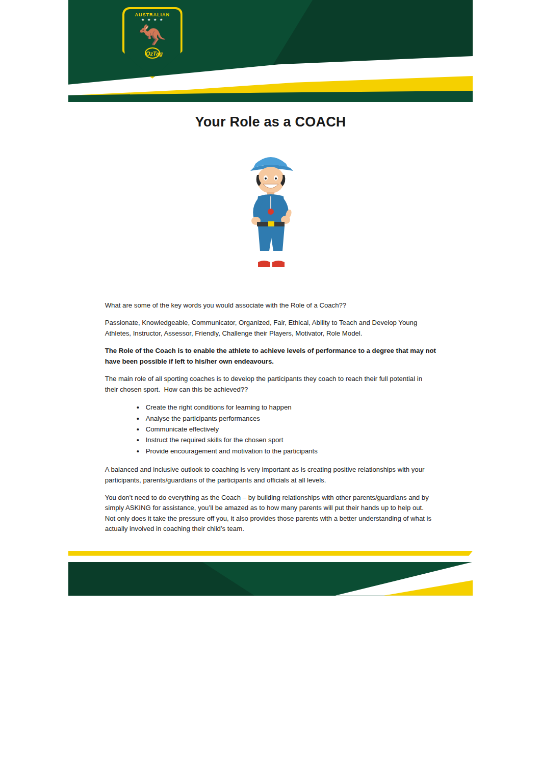AUSTRALIAN
★ ★ ★ ★
🦘
OzTag
Get tagged, you’ll love it
Your Role as a COACH
Cartoon coach giving a thumbs up
What are some of the key words you would associate with the Role of a Coach??
Passionate, Knowledgeable, Communicator, Organized, Fair, Ethical, Ability to Teach and Develop Young Athletes, Instructor, Assessor, Friendly, Challenge their Players, Motivator, Role Model.
The Role of the Coach is to enable the athlete to achieve levels of performance to a degree that may not have been possible if left to his/her own endeavours.
The main role of all sporting coaches is to develop the participants they coach to reach their full potential in their chosen sport. How can this be achieved??
Create the right conditions for learning to happen
Analyse the participants performances
Communicate effectively
Instruct the required skills for the chosen sport
Provide encouragement and motivation to the participants
A balanced and inclusive outlook to coaching is very important as is creating positive relationships with your participants, parents/guardians of the participants and officials at all levels.
You don’t need to do everything as the Coach – by building relationships with other parents/guardians and by simply ASKING for assistance, you’ll be amazed as to how many parents will put their hands up to help out. Not only does it take the pressure off you, it also provides those parents with a better understanding of what is actually involved in coaching their child’s team.